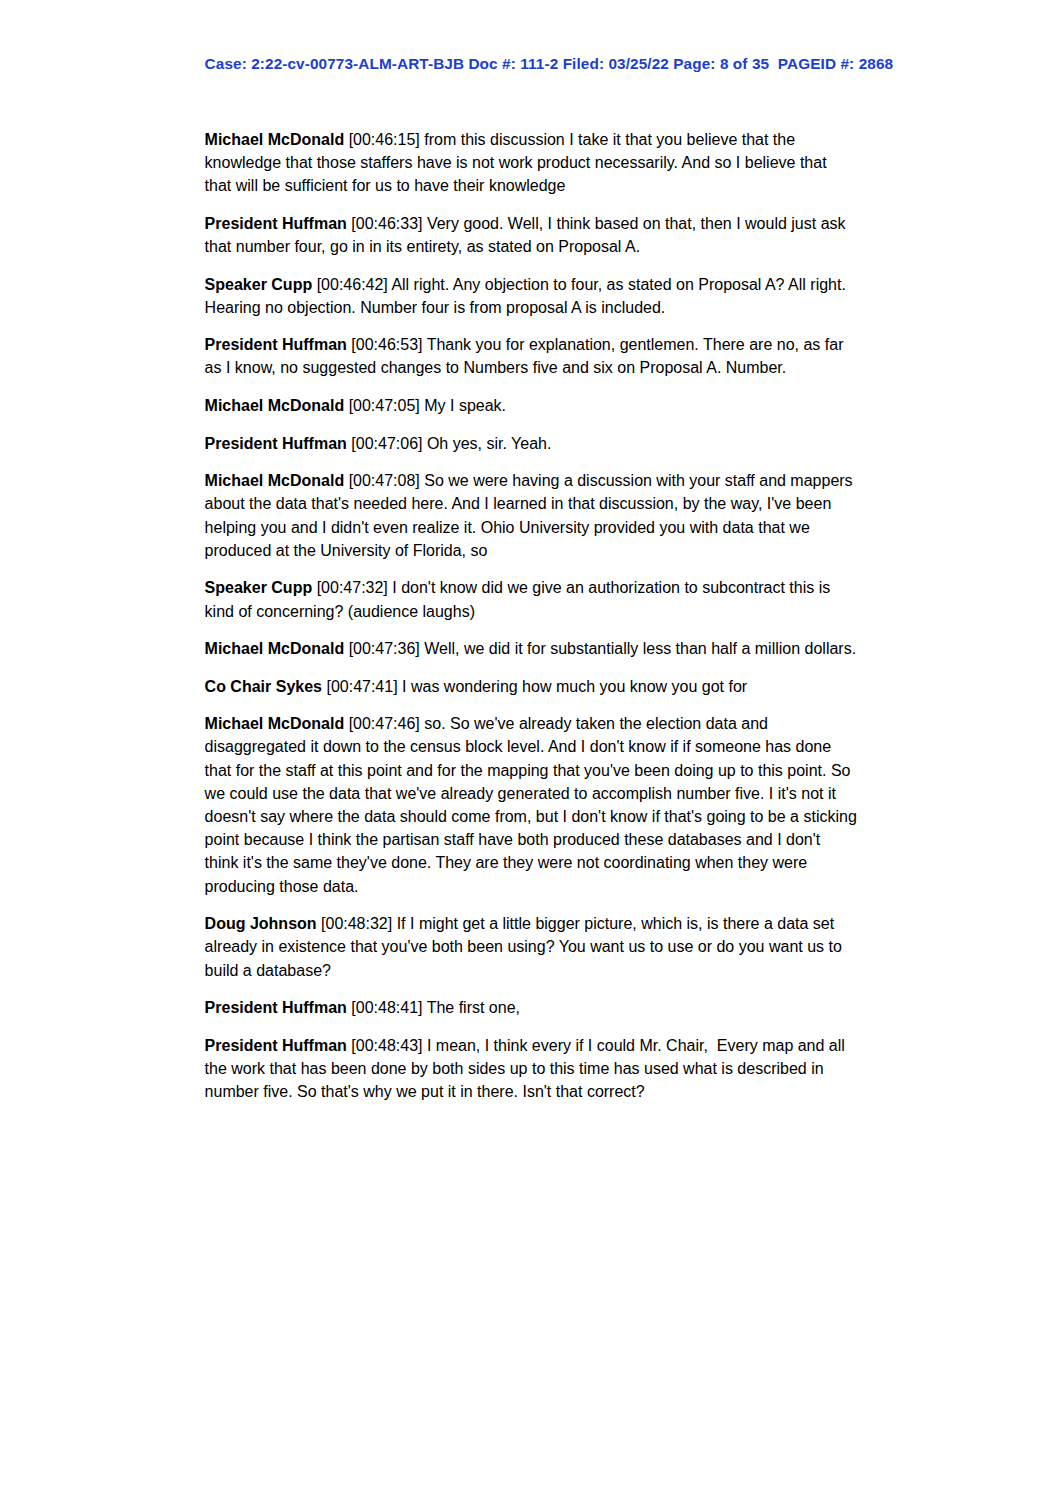Case: 2:22-cv-00773-ALM-ART-BJB Doc #: 111-2 Filed: 03/25/22 Page: 8 of 35 PAGEID #: 2868
Michael McDonald [00:46:15] from this discussion I take it that you believe that the knowledge that those staffers have is not work product necessarily. And so I believe that that will be sufficient for us to have their knowledge
President Huffman [00:46:33] Very good. Well, I think based on that, then I would just ask that number four, go in in its entirety, as stated on Proposal A.
Speaker Cupp [00:46:42] All right. Any objection to four, as stated on Proposal A? All right. Hearing no objection. Number four is from proposal A is included.
President Huffman [00:46:53] Thank you for explanation, gentlemen. There are no, as far as I know, no suggested changes to Numbers five and six on Proposal A. Number.
Michael McDonald [00:47:05] My I speak.
President Huffman [00:47:06] Oh yes, sir. Yeah.
Michael McDonald [00:47:08] So we were having a discussion with your staff and mappers about the data that's needed here. And I learned in that discussion, by the way, I've been helping you and I didn't even realize it. Ohio University provided you with data that we produced at the University of Florida, so
Speaker Cupp [00:47:32] I don't know did we give an authorization to subcontract this is kind of concerning? (audience laughs)
Michael McDonald [00:47:36] Well, we did it for substantially less than half a million dollars.
Co Chair Sykes [00:47:41] I was wondering how much you know you got for
Michael McDonald [00:47:46] so. So we've already taken the election data and disaggregated it down to the census block level. And I don't know if if someone has done that for the staff at this point and for the mapping that you've been doing up to this point. So we could use the data that we've already generated to accomplish number five. I it's not it doesn't say where the data should come from, but I don't know if that's going to be a sticking point because I think the partisan staff have both produced these databases and I don't think it's the same they've done. They are they were not coordinating when they were producing those data.
Doug Johnson [00:48:32] If I might get a little bigger picture, which is, is there a data set already in existence that you've both been using? You want us to use or do you want us to build a database?
President Huffman [00:48:41] The first one,
President Huffman [00:48:43] I mean, I think every if I could Mr. Chair, Every map and all the work that has been done by both sides up to this time has used what is described in number five. So that's why we put it in there. Isn't that correct?